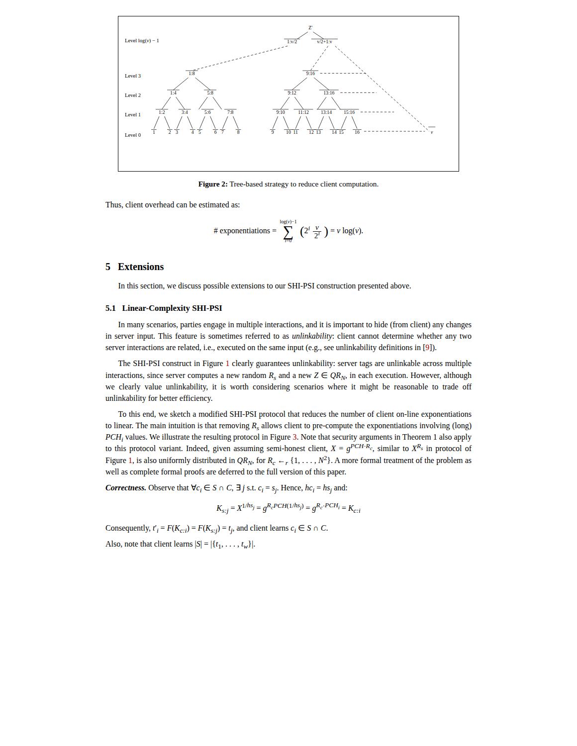Level log(v) − 1 Level 3 Level 2 Level 1 Level 0 Z' 1:v/2 v/2+1:v 1:8 9:16 1:4 5:8 9:12 13:16 1:2 3:4 5:6 7:8 9:10 11:12 13:14 15:16 1 2 3 4 5 6 7 8 9 10 11 12 13 14 15 16 v
Figure 2: Tree-based strategy to reduce client computation.
Thus, client overhead can be estimated as:
# exponentiations = log(v)−1 ∑ i=0 (2i v 2i ) = v log(v).
5 Extensions
In this section, we discuss possible extensions to our SHI-PSI construction presented above.
5.1 Linear-Complexity SHI-PSI
In many scenarios, parties engage in multiple interactions, and it is important to hide (from client) any changes in server input. This feature is sometimes referred to as unlinkability: client cannot determine whether any two server interactions are related, i.e., executed on the same input (e.g., see unlinkability definitions in [9]).
The SHI-PSI construct in Figure 1 clearly guarantees unlinkability: server tags are unlinkable across multiple interactions, since server computes a new random Rs and a new Z ∈ QRN, in each execution. However, although we clearly value unlinkability, it is worth considering scenarios where it might be reasonable to trade off unlinkability for better efficiency.
To this end, we sketch a modified SHI-PSI protocol that reduces the number of client on-line exponentiations to linear. The main intuition is that removing Rs allows client to pre-compute the exponentiations involving (long) PCHi values. We illustrate the resulting protocol in Figure 3. Note that security arguments in Theorem 1 also apply to this protocol variant. Indeed, given assuming semi-honest client, X = gPCH·Rc, similar to XRs in protocol of Figure 1, is also uniformly distributed in QRN, for Rc ←r {1, . . . , N2}. A more formal treatment of the problem as well as complete formal proofs are deferred to the full version of this paper.
Correctness. Observe that ∀ci ∈ S ∩ C, ∃ j s.t. ci = sj. Hence, hci = hsj and:
Ks:j = X1/hsj = gRc PCH(1/hsj) = gRc·PCHi = Kc:i
Consequently, t′i = F(Kc:i) = F(Ks:j) = tj, and client learns ci ∈ S ∩ C.
Also, note that client learns |S| = |{t1, . . . , tw}|.